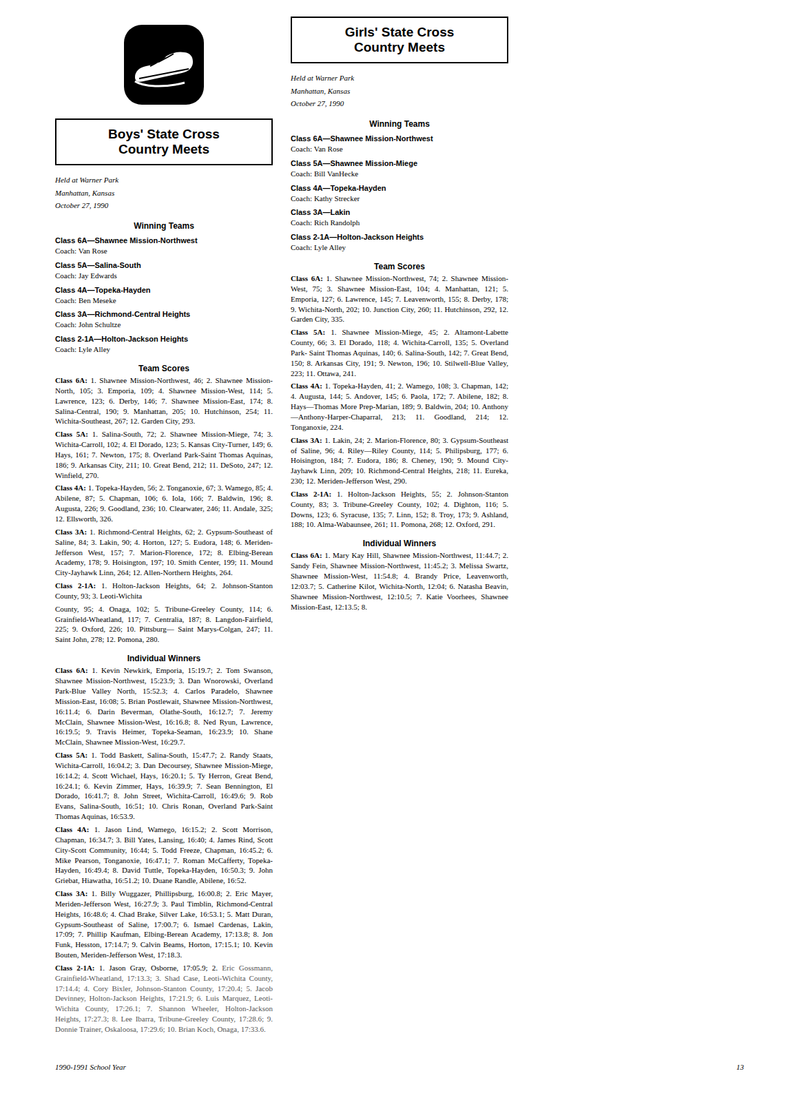Boys' State Cross
Country Meets
Held at Warner Park
Manhattan, Kansas
October 27, 1990
Winning Teams
Class 6A—Shawnee Mission-Northwest
Coach: Van Rose
Class 5A—Salina-South
Coach: Jay Edwards
Class 4A—Topeka-Hayden
Coach: Ben Meseke
Class 3A—Richmond-Central Heights
Coach: John Schultze
Class 2-1A—Holton-Jackson Heights
Coach: Lyle Alley
Team Scores
Class 6A: 1. Shawnee Mission-Northwest, 46; 2. Shawnee Mission-North, 105; 3. Emporia, 109; 4. Shawnee Mission-West, 114; 5. Lawrence, 123; 6. Derby, 146; 7. Shawnee Mission-East, 174; 8. Salina-Central, 190; 9. Manhattan, 205; 10. Hutchinson, 254; 11. Wichita-Southeast, 267; 12. Garden City, 293.
Class 5A: 1. Salina-South, 72; 2. Shawnee Mission-Miege, 74; 3. Wichita-Carroll, 102; 4. El Dorado, 123; 5. Kansas City-Turner, 149; 6. Hays, 161; 7. Newton, 175; 8. Overland Park-Saint Thomas Aquinas, 186; 9. Arkansas City, 211; 10. Great Bend, 212; 11. DeSoto, 247; 12. Winfield, 270.
Class 4A: 1. Topeka-Hayden, 56; 2. Tonganoxie, 67; 3. Wamego, 85; 4. Abilene, 87; 5. Chapman, 106; 6. Iola, 166; 7. Baldwin, 196; 8. Augusta, 226; 9. Goodland, 236; 10. Clearwater, 246; 11. Andale, 325; 12. Ellsworth, 326.
Class 3A: 1. Richmond-Central Heights, 62; 2. Gypsum-Southeast of Saline, 84; 3. Lakin, 90; 4. Horton, 127; 5. Eudora, 148; 6. Meriden-Jefferson West, 157; 7. Marion-Florence, 172; 8. Elbing-Berean Academy, 178; 9. Hoisington, 197; 10. Smith Center, 199; 11. Mound City-Jayhawk Linn, 264; 12. Allen-Northern Heights, 264.
Class 2-1A: 1. Holton-Jackson Heights, 64; 2. Johnson-Stanton County, 93; 3. Leoti-Wichita
County, 95; 4. Onaga, 102; 5. Tribune-Greeley County, 114; 6. Grainfield-Wheatland, 117; 7. Centralia, 187; 8. Langdon-Fairfield, 225; 9. Oxford, 226; 10. Pittsburg— Saint Marys-Colgan, 247; 11. Saint John, 278; 12. Pomona, 280.
Individual Winners
Class 6A: 1. Kevin Newkirk, Emporia, 15:19.7; 2. Tom Swanson, Shawnee Mission-Northwest, 15:23.9; 3. Dan Wnorowski, Overland Park-Blue Valley North, 15:52.3; 4. Carlos Paradelo, Shawnee Mission-East, 16:08; 5. Brian Postlewait, Shawnee Mission-Northwest, 16:11.4; 6. Darin Beverman, Olathe-South, 16:12.7; 7. Jeremy McClain, Shawnee Mission-West, 16:16.8; 8. Ned Ryun, Lawrence, 16:19.5; 9. Travis Heimer, Topeka-Seaman, 16:23.9; 10. Shane McClain, Shawnee Mission-West, 16:29.7.
Class 5A: 1. Todd Baskett, Salina-South, 15:47.7; 2. Randy Staats, Wichita-Carroll, 16:04.2; 3. Dan Decoursey, Shawnee Mission-Miege, 16:14.2; 4. Scott Wichael, Hays, 16:20.1; 5. Ty Herron, Great Bend, 16:24.1; 6. Kevin Zimmer, Hays, 16:39.9; 7. Sean Bennington, El Dorado, 16:41.7; 8. John Street, Wichita-Carroll, 16:49.6; 9. Rob Evans, Salina-South, 16:51; 10. Chris Ronan, Overland Park-Saint Thomas Aquinas, 16:53.9.
Class 4A: 1. Jason Lind, Wamego, 16:15.2; 2. Scott Morrison, Chapman, 16:34.7; 3. Bill Yates, Lansing, 16:40; 4. James Rind, Scott City-Scott Community, 16:44; 5. Todd Freeze, Chapman, 16:45.2; 6. Mike Pearson, Tonganoxie, 16:47.1; 7. Roman McCafferty, Topeka-Hayden, 16:49.4; 8. David Tuttle, Topeka-Hayden, 16:50.3; 9. John Griebat, Hiawatha, 16:51.2; 10. Duane Randle, Abilene, 16:52.
Class 3A: 1. Billy Wuggazer, Phillipsburg, 16:00.8; 2. Eric Mayer, Meriden-Jefferson West, 16:27.9; 3. Paul Timblin, Richmond-Central Heights, 16:48.6; 4. Chad Brake, Silver Lake, 16:53.1; 5. Matt Duran, Gypsum-Southeast of Saline, 17:00.7; 6. Ismael Cardenas, Lakin, 17:09; 7. Phillip Kaufman, Elbing-Berean Academy, 17:13.8; 8. Jon Funk, Hesston, 17:14.7; 9. Calvin Beams, Horton, 17:15.1; 10. Kevin Bouten, Meriden-Jefferson West, 17:18.3.
Class 2-1A: 1. Jason Gray, Osborne, 17:05.9; 2. Eric Gossmann, Grainfield-Wheatland, 17:13.3; 3. Shad Case, Leoti-Wichita County, 17:14.4; 4. Cory Bixler, Johnson-Stanton County, 17:20.4; 5. Jacob Devinney, Holton-Jackson Heights, 17:21.9; 6. Luis Marquez, Leoti-Wichita County, 17:26.1; 7. Shannon Wheeler, Holton-Jackson Heights, 17:27.3; 8. Lee Ibarra, Tribune-Greeley County, 17:28.6; 9. Donnie Trainer, Oskaloosa, 17:29.6; 10. Brian Koch, Onaga, 17:33.6.
Girls' State Cross
Country Meets
Held at Warner Park
Manhattan, Kansas
October 27, 1990
Winning Teams
Class 6A—Shawnee Mission-Northwest
Coach: Van Rose
Class 5A—Shawnee Mission-Miege
Coach: Bill VanHecke
Class 4A—Topeka-Hayden
Coach: Kathy Strecker
Class 3A—Lakin
Coach: Rich Randolph
Class 2-1A—Holton-Jackson Heights
Coach: Lyle Alley
Team Scores
Class 6A: 1. Shawnee Mission-Northwest, 74; 2. Shawnee Mission-West, 75; 3. Shawnee Mission-East, 104; 4. Manhattan, 121; 5. Emporia, 127; 6. Lawrence, 145; 7. Leavenworth, 155; 8. Derby, 178; 9. Wichita-North, 202; 10. Junction City, 260; 11. Hutchinson, 292, 12. Garden City, 335.
Class 5A: 1. Shawnee Mission-Miege, 45; 2. Altamont-Labette County, 66; 3. El Dorado, 118; 4. Wichita-Carroll, 135; 5. Overland Park- Saint Thomas Aquinas, 140; 6. Salina-South, 142; 7. Great Bend, 150; 8. Arkansas City, 191; 9. Newton, 196; 10. Stilwell-Blue Valley, 223; 11. Ottawa, 241.
Class 4A: 1. Topeka-Hayden, 41; 2. Wamego, 108; 3. Chapman, 142; 4. Augusta, 144; 5. Andover, 145; 6. Paola, 172; 7. Abilene, 182; 8. Hays—Thomas More Prep-Marian, 189; 9. Baldwin, 204; 10. Anthony—Anthony-Harper-Chaparral, 213; 11. Goodland, 214; 12. Tonganoxie, 224.
Class 3A: 1. Lakin, 24; 2. Marion-Florence, 80; 3. Gypsum-Southeast of Saline, 96; 4. Riley—Riley County, 114; 5. Philipsburg, 177; 6. Hoisington, 184; 7. Eudora, 186; 8. Cheney, 190; 9. Mound City- Jayhawk Linn, 209; 10. Richmond-Central Heights, 218; 11. Eureka, 230; 12. Meriden-Jefferson West, 290.
Class 2-1A: 1. Holton-Jackson Heights, 55; 2. Johnson-Stanton County, 83; 3. Tribune-Greeley County, 102; 4. Dighton, 116; 5. Downs, 123; 6. Syracuse, 135; 7. Linn, 152; 8. Troy, 173; 9. Ashland, 188; 10. Alma-Wabaunsee, 261; 11. Pomona, 268; 12. Oxford, 291.
Individual Winners
Class 6A: 1. Mary Kay Hill, Shawnee Mission-Northwest, 11:44.7; 2. Sandy Fein, Shawnee Mission-Northwest, 11:45.2; 3. Melissa Swartz, Shawnee Mission-West, 11:54.8; 4. Brandy Price, Leavenworth, 12:03.7; 5. Catherine Kilot, Wichita-North, 12:04; 6. Natasha Beavin, Shawnee Mission-Northwest, 12:10.5; 7. Katie Voorhees, Shawnee Mission-East, 12:13.5; 8.
1990-1991 School Year
13